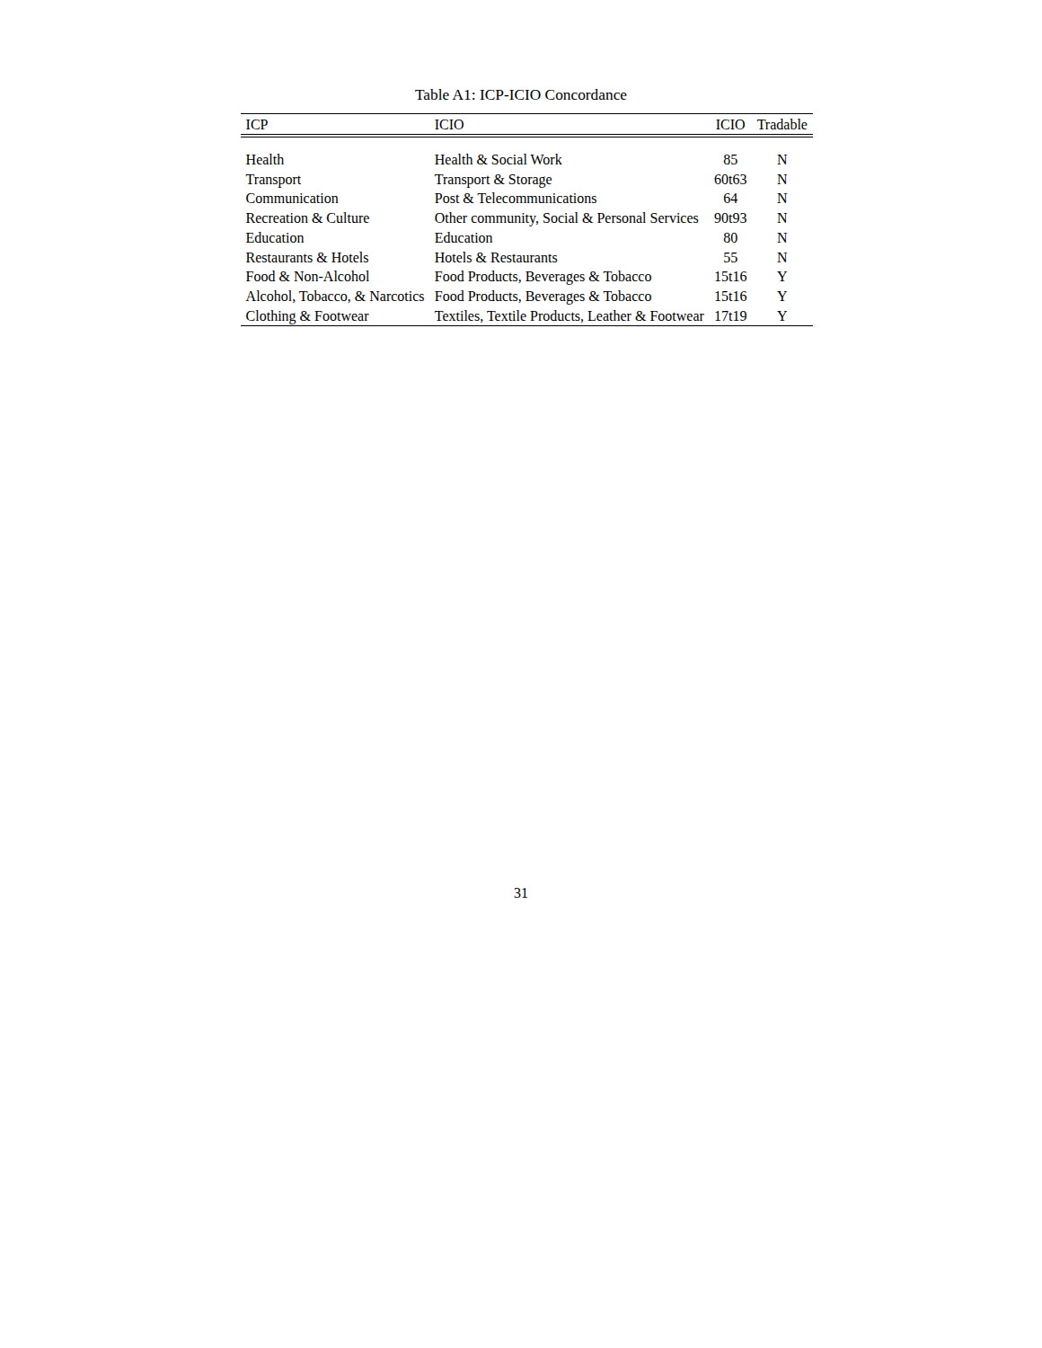Table A1: ICP-ICIO Concordance
| ICP | ICIO | ICIO | Tradable |
| --- | --- | --- | --- |
| Health | Health & Social Work | 85 | N |
| Transport | Transport & Storage | 60t63 | N |
| Communication | Post & Telecommunications | 64 | N |
| Recreation & Culture | Other community, Social & Personal Services | 90t93 | N |
| Education | Education | 80 | N |
| Restaurants & Hotels | Hotels & Restaurants | 55 | N |
| Food & Non-Alcohol | Food Products, Beverages & Tobacco | 15t16 | Y |
| Alcohol, Tobacco, & Narcotics | Food Products, Beverages & Tobacco | 15t16 | Y |
| Clothing & Footwear | Textiles, Textile Products, Leather & Footwear | 17t19 | Y |
31